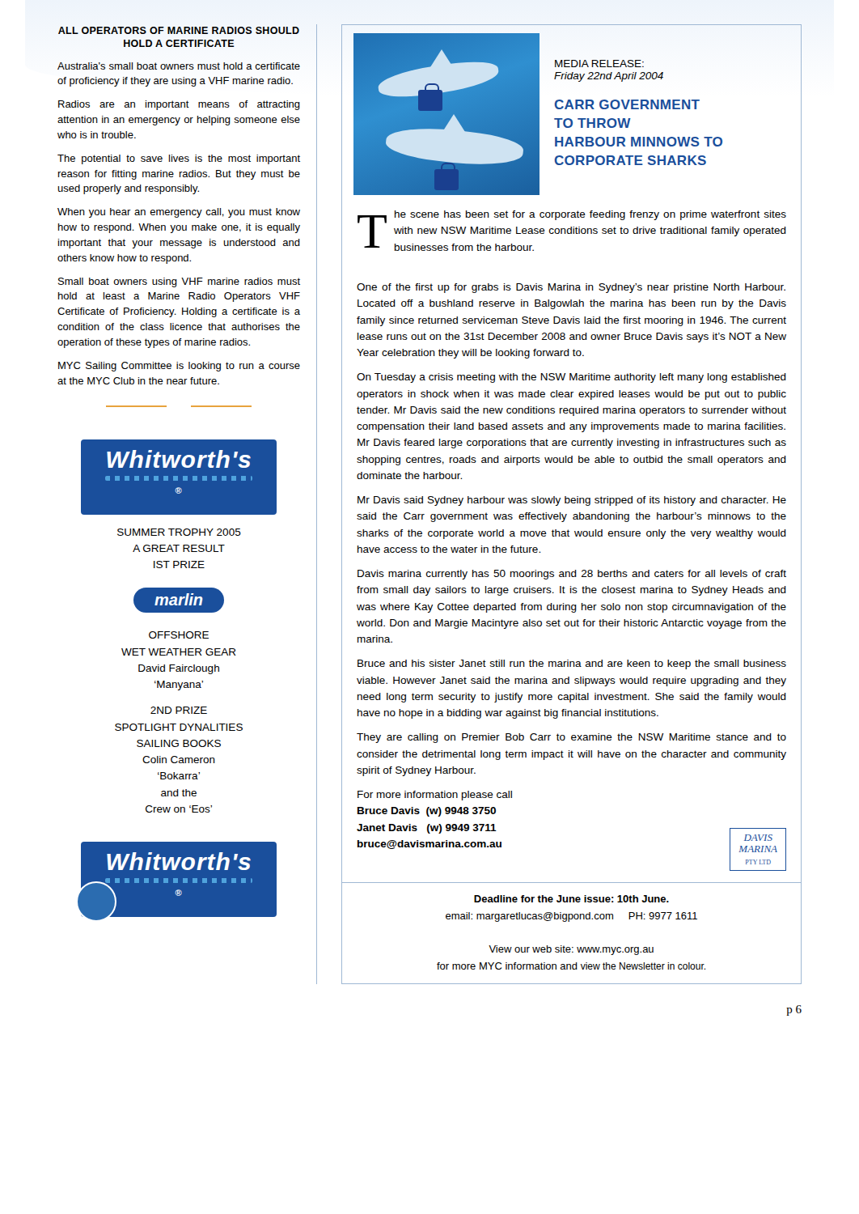ALL OPERATORS OF MARINE RADIOS SHOULD HOLD A CERTIFICATE
Australia's small boat owners must hold a certificate of proficiency if they are using a VHF marine radio.
Radios are an important means of attracting attention in an emergency or helping someone else who is in trouble.
The potential to save lives is the most important reason for fitting marine radios. But they must be used properly and responsibly.
When you hear an emergency call, you must know how to respond. When you make one, it is equally important that your message is understood and others know how to respond.
Small boat owners using VHF marine radios must hold at least a Marine Radio Operators VHF Certificate of Proficiency. Holding a certificate is a condition of the class licence that authorises the operation of these types of marine radios.
MYC Sailing Committee is looking to run a course at the MYC Club in the near future.
Whitworth's
SUMMER TROPHY 2005
A GREAT RESULT
IST PRIZE
marlin
OFFSHORE
WET WEATHER GEAR
David Fairclough
‘Manyana’
2ND PRIZE
SPOTLIGHT DYNALITIES
SAILING BOOKS
Colin Cameron
‘Bokarra’
and the
Crew on ‘Eos’
Whitworth's
MEDIA RELEASE:
Friday 22nd April 2004
CARR GOVERNMENT
TO THROW
HARBOUR MINNOWS TO
CORPORATE SHARKS
The scene has been set for a corporate feeding frenzy on prime waterfront sites with new NSW Maritime Lease conditions set to drive traditional family operated businesses from the harbour.
One of the first up for grabs is Davis Marina in Sydney’s near pristine North Harbour. Located off a bushland reserve in Balgowlah the marina has been run by the Davis family since returned serviceman Steve Davis laid the first mooring in 1946. The current lease runs out on the 31st December 2008 and owner Bruce Davis says it’s NOT a New Year celebration they will be looking forward to.
On Tuesday a crisis meeting with the NSW Maritime authority left many long established operators in shock when it was made clear expired leases would be put out to public tender. Mr Davis said the new conditions required marina operators to surrender without compensation their land based assets and any improvements made to marina facilities. Mr Davis feared large corporations that are currently investing in infrastructures such as shopping centres, roads and airports would be able to outbid the small operators and dominate the harbour.
Mr Davis said Sydney harbour was slowly being stripped of its history and character. He said the Carr government was effectively abandoning the harbour’s minnows to the sharks of the corporate world a move that would ensure only the very wealthy would have access to the water in the future.
Davis marina currently has 50 moorings and 28 berths and caters for all levels of craft from small day sailors to large cruisers. It is the closest marina to Sydney Heads and was where Kay Cottee departed from during her solo non stop circumnavigation of the world. Don and Margie Macintyre also set out for their historic Antarctic voyage from the marina.
Bruce and his sister Janet still run the marina and are keen to keep the small business viable. However Janet said the marina and slipways would require upgrading and they need long term security to justify more capital investment. She said the family would have no hope in a bidding war against big financial institutions.
They are calling on Premier Bob Carr to examine the NSW Maritime stance and to consider the detrimental long term impact it will have on the character and community spirit of Sydney Harbour.
For more information please call
Bruce Davis (w) 9948 3750
Janet Davis (w) 9949 3711
bruce@davismarina.com.au
DAVIS MARINA PTY LTD
Deadline for the June issue: 10th June.
email: margaretlucas@bigpond.com PH: 9977 1611
View our web site: www.myc.org.au
for more MYC information and view the Newsletter in colour.
p 6